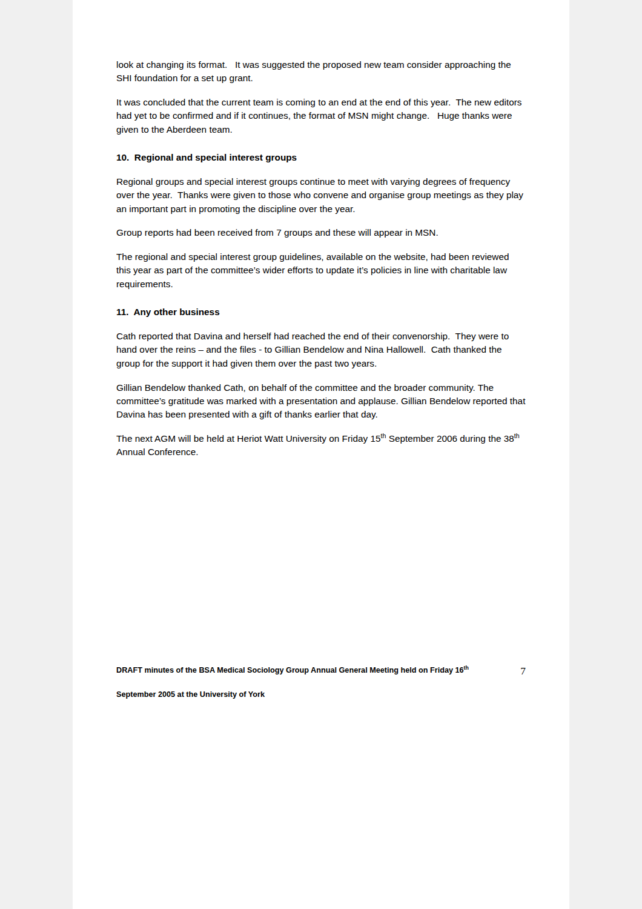look at changing its format. It was suggested the proposed new team consider approaching the SHI foundation for a set up grant.
It was concluded that the current team is coming to an end at the end of this year. The new editors had yet to be confirmed and if it continues, the format of MSN might change. Huge thanks were given to the Aberdeen team.
10. Regional and special interest groups
Regional groups and special interest groups continue to meet with varying degrees of frequency over the year. Thanks were given to those who convene and organise group meetings as they play an important part in promoting the discipline over the year.
Group reports had been received from 7 groups and these will appear in MSN.
The regional and special interest group guidelines, available on the website, had been reviewed this year as part of the committee’s wider efforts to update it’s policies in line with charitable law requirements.
11. Any other business
Cath reported that Davina and herself had reached the end of their convenorship. They were to hand over the reins – and the files - to Gillian Bendelow and Nina Hallowell. Cath thanked the group for the support it had given them over the past two years.
Gillian Bendelow thanked Cath, on behalf of the committee and the broader community. The committee’s gratitude was marked with a presentation and applause. Gillian Bendelow reported that Davina has been presented with a gift of thanks earlier that day.
The next AGM will be held at Heriot Watt University on Friday 15th September 2006 during the 38th Annual Conference.
7 DRAFT minutes of the BSA Medical Sociology Group Annual General Meeting held on Friday 16th
September 2005 at the University of York